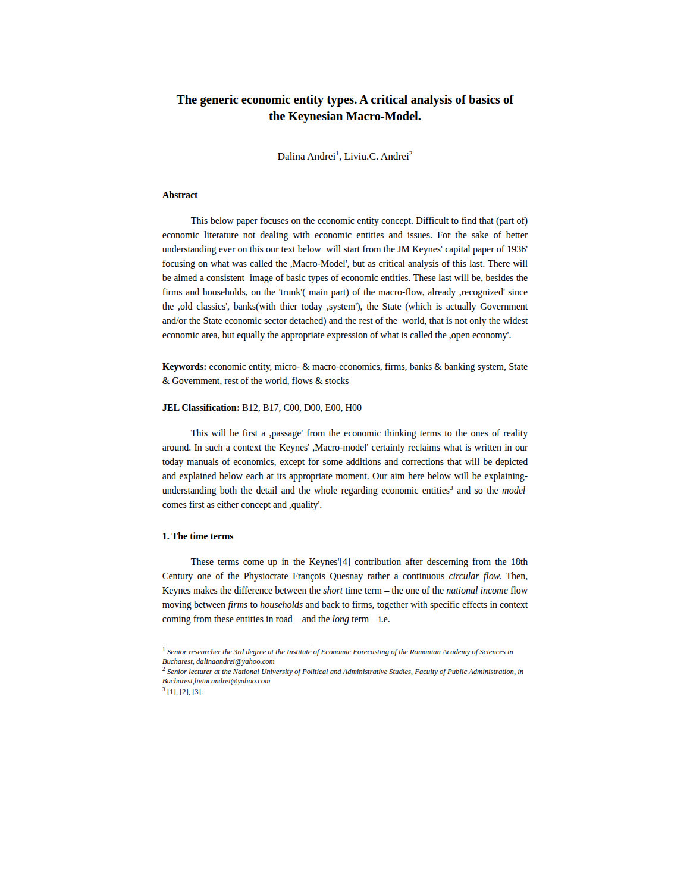The generic economic entity types. A critical analysis of basics of
the Keynesian Macro-Model.
Dalina Andrei1, Liviu.C. Andrei2
Abstract
This below paper focuses on the economic entity concept. Difficult to find that (part of) economic literature not dealing with economic entities and issues. For the sake of better understanding ever on this our text below will start from the JM Keynes' capital paper of 1936' focusing on what was called the ,Macro-Model', but as critical analysis of this last. There will be aimed a consistent image of basic types of economic entities. These last will be, besides the firms and households, on the 'trunk'( main part) of the macro-flow, already ,recognized' since the ,old classics', banks(with thier today ,system'), the State (which is actually Government and/or the State economic sector detached) and the rest of the world, that is not only the widest economic area, but equally the appropriate expression of what is called the ,open economy'.
Keywords: economic entity, micro- & macro-economics, firms, banks & banking system, State & Government, rest of the world, flows & stocks
JEL Classification: B12, B17, C00, D00, E00, H00
This will be first a ,passage' from the economic thinking terms to the ones of reality around. In such a context the Keynes' ,Macro-model' certainly reclaims what is written in our today manuals of economics, except for some additions and corrections that will be depicted and explained below each at its appropriate moment. Our aim here below will be explaining-understanding both the detail and the whole regarding economic entities3 and so the model comes first as either concept and ,quality'.
1. The time terms
These terms come up in the Keynes'[4] contribution after descerning from the 18th Century one of the Physiocrate François Quesnay rather a continuous circular flow. Then, Keynes makes the difference between the short time term – the one of the national income flow moving between firms to households and back to firms, together with specific effects in context coming from these entities in road – and the long term – i.e.
1 Senior researcher the 3rd degree at the Institute of Economic Forecasting of the Romanian Academy of Sciences in Bucharest, dalinaandrei@yahoo.com
2 Senior lecturer at the National University of Political and Administrative Studies, Faculty of Public Administration, in Bucharest,liviucandrei@yahoo.com
3 [1], [2], [3].